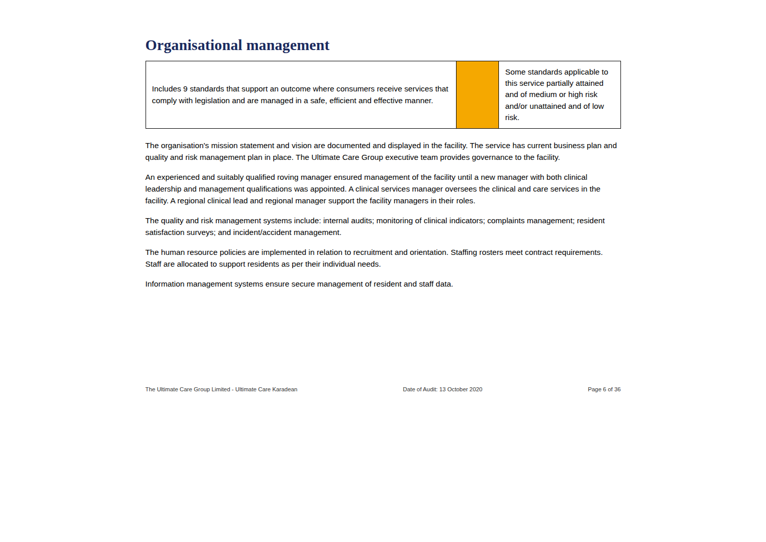Organisational management
| Includes 9 standards that support an outcome where consumers receive services that comply with legislation and are managed in a safe, efficient and effective manner. | | Some standards applicable to this service partially attained and of medium or high risk and/or unattained and of low risk. |
The organisation's mission statement and vision are documented and displayed in the facility. The service has current business plan and quality and risk management plan in place. The Ultimate Care Group executive team provides governance to the facility.
An experienced and suitably qualified roving manager ensured management of the facility until a new manager with both clinical leadership and management qualifications was appointed. A clinical services manager oversees the clinical and care services in the facility. A regional clinical lead and regional manager support the facility managers in their roles.
The quality and risk management systems include: internal audits; monitoring of clinical indicators; complaints management; resident satisfaction surveys; and incident/accident management.
The human resource policies are implemented in relation to recruitment and orientation. Staffing rosters meet contract requirements. Staff are allocated to support residents as per their individual needs.
Information management systems ensure secure management of resident and staff data.
The Ultimate Care Group Limited - Ultimate Care Karadean
Date of Audit: 13 October 2020
Page 6 of 36